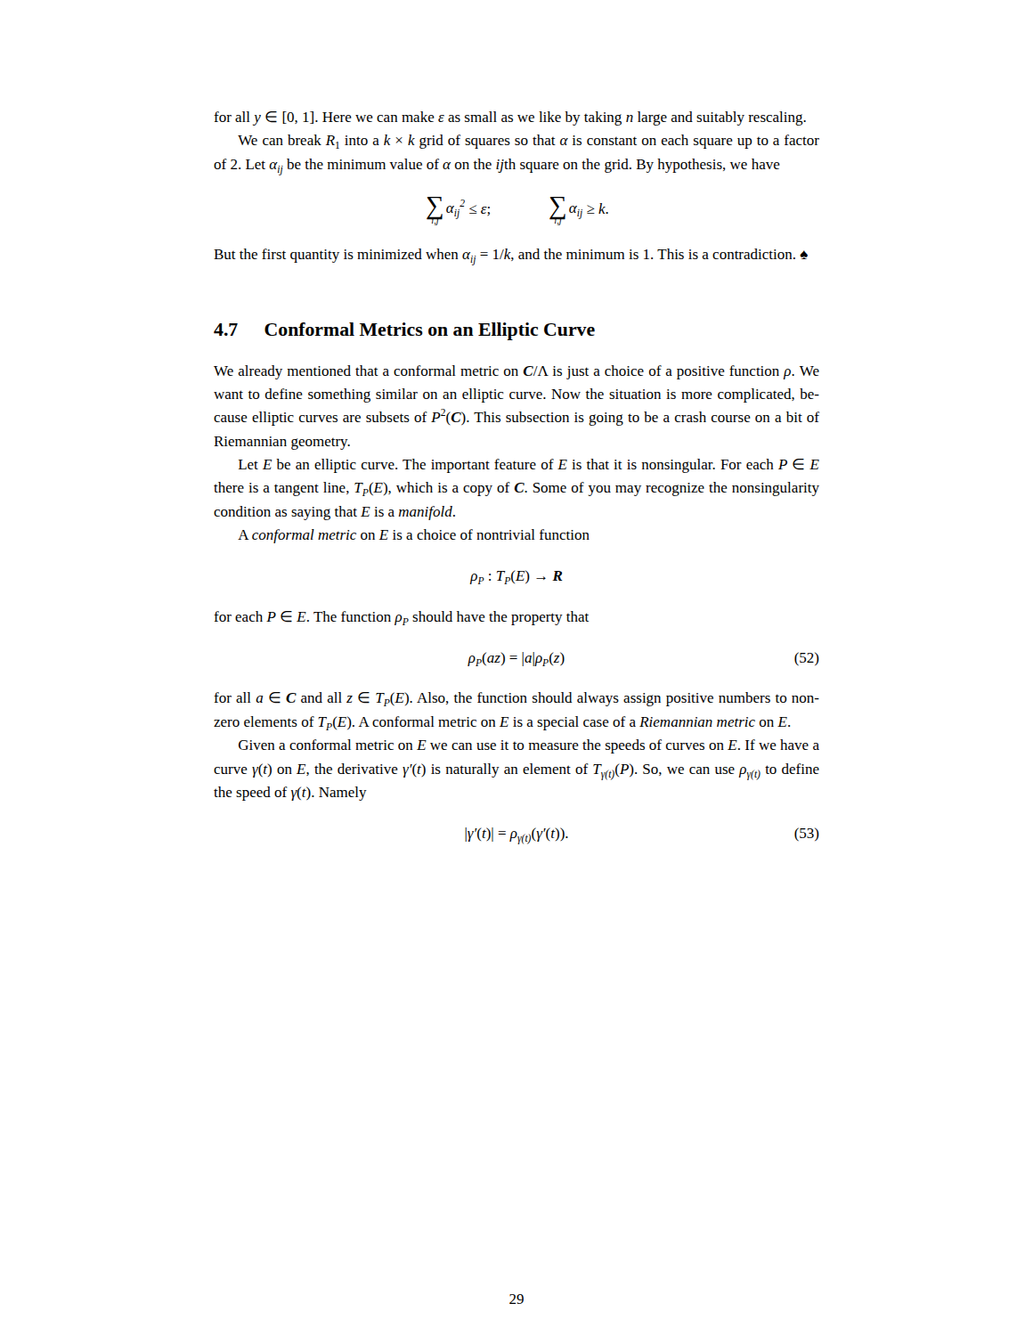for all y ∈ [0, 1]. Here we can make ε as small as we like by taking n large and suitably rescaling.
We can break R1 into a k × k grid of squares so that α is constant on each square up to a factor of 2. Let αij be the minimum value of α on the ijth square on the grid. By hypothesis, we have
∑i,j αij2 ≤ ε; ∑i,j αij ≥ k.
But the first quantity is minimized when αij = 1/k, and the minimum is 1. This is a contradiction. ♠
4.7 Conformal Metrics on an Elliptic Curve
We already mentioned that a conformal metric on C/Λ is just a choice of a positive function ρ. We want to define something similar on an elliptic curve. Now the situation is more complicated, because elliptic curves are subsets of P2(C). This subsection is going to be a crash course on a bit of Riemannian geometry.
Let E be an elliptic curve. The important feature of E is that it is nonsingular. For each P ∈ E there is a tangent line, TP(E), which is a copy of C. Some of you may recognize the nonsingularity condition as saying that E is a manifold.
A conformal metric on E is a choice of nontrivial function
ρP : TP(E) → R
for each P ∈ E. The function ρP should have the property that
ρP(az) = |a|ρP(z) (52)
for all a ∈ C and all z ∈ TP(E). Also, the function should always assign positive numbers to nonzero elements of TP(E). A conformal metric on E is a special case of a Riemannian metric on E.
Given a conformal metric on E we can use it to measure the speeds of curves on E. If we have a curve γ(t) on E, the derivative γ′(t) is naturally an element of Tγ(t)(P). So, we can use ργ(t) to define the speed of γ(t). Namely
|γ′(t)| = ργ(t)(γ′(t)). (53)
29